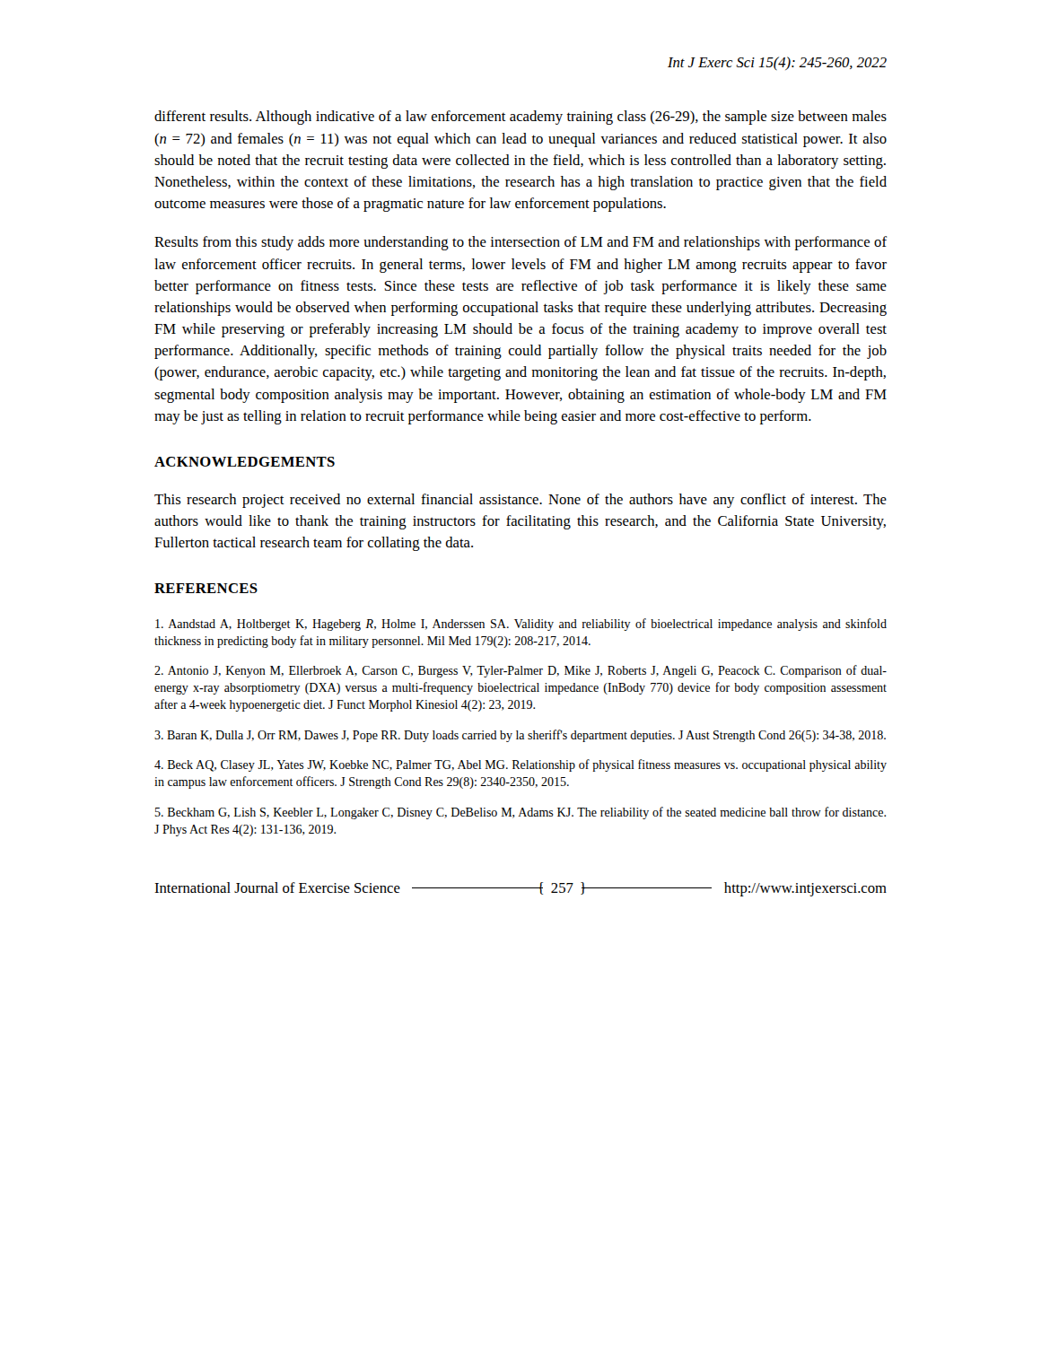Int J Exerc Sci 15(4): 245-260, 2022
different results. Although indicative of a law enforcement academy training class (26-29), the sample size between males (n = 72) and females (n = 11) was not equal which can lead to unequal variances and reduced statistical power. It also should be noted that the recruit testing data were collected in the field, which is less controlled than a laboratory setting. Nonetheless, within the context of these limitations, the research has a high translation to practice given that the field outcome measures were those of a pragmatic nature for law enforcement populations.
Results from this study adds more understanding to the intersection of LM and FM and relationships with performance of law enforcement officer recruits. In general terms, lower levels of FM and higher LM among recruits appear to favor better performance on fitness tests. Since these tests are reflective of job task performance it is likely these same relationships would be observed when performing occupational tasks that require these underlying attributes. Decreasing FM while preserving or preferably increasing LM should be a focus of the training academy to improve overall test performance. Additionally, specific methods of training could partially follow the physical traits needed for the job (power, endurance, aerobic capacity, etc.) while targeting and monitoring the lean and fat tissue of the recruits. In-depth, segmental body composition analysis may be important. However, obtaining an estimation of whole-body LM and FM may be just as telling in relation to recruit performance while being easier and more cost-effective to perform.
ACKNOWLEDGEMENTS
This research project received no external financial assistance. None of the authors have any conflict of interest. The authors would like to thank the training instructors for facilitating this research, and the California State University, Fullerton tactical research team for collating the data.
REFERENCES
1. Aandstad A, Holtberget K, Hageberg R, Holme I, Anderssen SA. Validity and reliability of bioelectrical impedance analysis and skinfold thickness in predicting body fat in military personnel. Mil Med 179(2): 208-217, 2014.
2. Antonio J, Kenyon M, Ellerbroek A, Carson C, Burgess V, Tyler-Palmer D, Mike J, Roberts J, Angeli G, Peacock C. Comparison of dual-energy x-ray absorptiometry (DXA) versus a multi-frequency bioelectrical impedance (InBody 770) device for body composition assessment after a 4-week hypoenergetic diet. J Funct Morphol Kinesiol 4(2): 23, 2019.
3. Baran K, Dulla J, Orr RM, Dawes J, Pope RR. Duty loads carried by la sheriff's department deputies. J Aust Strength Cond 26(5): 34-38, 2018.
4. Beck AQ, Clasey JL, Yates JW, Koebke NC, Palmer TG, Abel MG. Relationship of physical fitness measures vs. occupational physical ability in campus law enforcement officers. J Strength Cond Res 29(8): 2340-2350, 2015.
5. Beckham G, Lish S, Keebler L, Longaker C, Disney C, DeBeliso M, Adams KJ. The reliability of the seated medicine ball throw for distance. J Phys Act Res 4(2): 131-136, 2019.
International Journal of Exercise Science 257 http://www.intjexersci.com